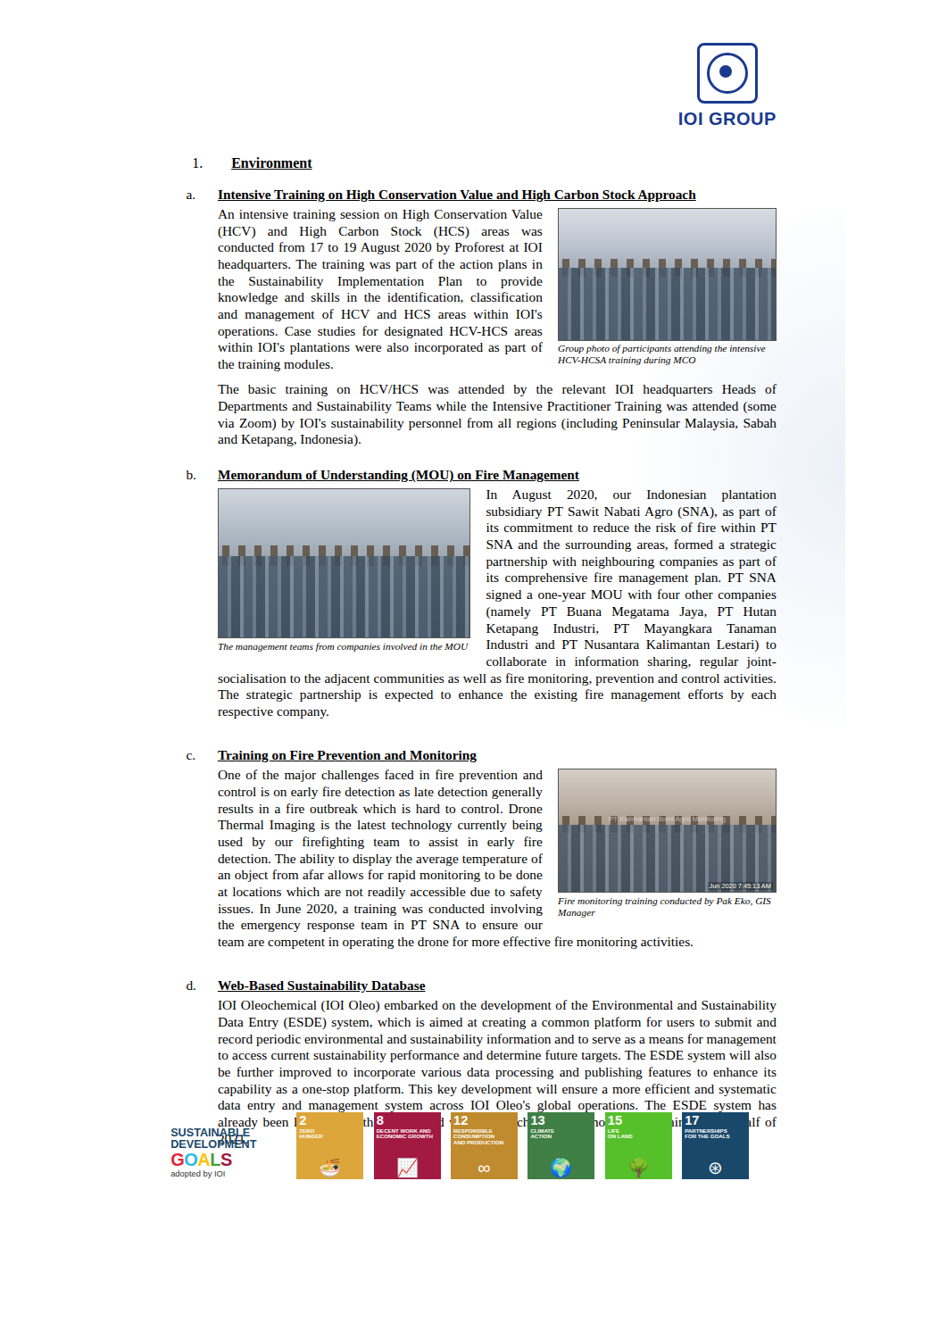IOI GROUP
1.
Environment
a. Intensive Training on High Conservation Value and High Carbon Stock Approach
Group photo of participants attending the intensive HCV-HCSA training during MCO
An intensive training session on High Conservation Value (HCV) and High Carbon Stock (HCS) areas was conducted from 17 to 19 August 2020 by Proforest at IOI headquarters. The training was part of the action plans in the Sustainability Implementation Plan to provide knowledge and skills in the identification, classification and management of HCV and HCS areas within IOI's operations. Case studies for designated HCV-HCS areas within IOI's plantations were also incorporated as part of the training modules.
The basic training on HCV/HCS was attended by the relevant IOI headquarters Heads of Departments and Sustainability Teams while the Intensive Practitioner Training was attended (some via Zoom) by IOI's sustainability personnel from all regions (including Peninsular Malaysia, Sabah and Ketapang, Indonesia).
b. Memorandum of Understanding (MOU) on Fire Management
The management teams from companies involved in the MOU
In August 2020, our Indonesian plantation subsidiary PT Sawit Nabati Agro (SNA), as part of its commitment to reduce the risk of fire within PT SNA and the surrounding areas, formed a strategic partnership with neighbouring companies as part of its comprehensive fire management plan. PT SNA signed a one-year MOU with four other companies (namely PT Buana Megatama Jaya, PT Hutan Ketapang Industri, PT Mayangkara Tanaman Industri and PT Nusantara Kalimantan Lestari) to collaborate in information sharing, regular joint-socialisation to the adjacent communities as well as fire monitoring, prevention and control activities. The strategic partnership is expected to enhance the existing fire management efforts by each respective company.
c. Training on Fire Prevention and Monitoring
PT Kalimantan Bumi Agro Monitoring
Jun 2020 7:45:13 AM
Fire monitoring training conducted by Pak Eko, GIS Manager
One of the major challenges faced in fire prevention and control is on early fire detection as late detection generally results in a fire outbreak which is hard to control. Drone Thermal Imaging is the latest technology currently being used by our firefighting team to assist in early fire detection. The ability to display the average temperature of an object from afar allows for rapid monitoring to be done at locations which are not readily accessible due to safety issues. In June 2020, a training was conducted involving the emergency response team in PT SNA to ensure our team are competent in operating the drone for more effective fire monitoring activities.
d. Web-Based Sustainability Database
IOI Oleochemical (IOI Oleo) embarked on the development of the Environmental and Sustainability Data Entry (ESDE) system, which is aimed at creating a common platform for users to submit and record periodic environmental and sustainability information and to serve as a means for management to access current sustainability performance and determine future targets. The ESDE system will also be further improved to incorporate various data processing and publishing features to enhance its capability as a one-stop platform. This key development will ensure a more efficient and systematic data entry and management system across IOI Oleo's global operations. The ESDE system has already been launched at three sites and will be launched at two more sites within the first half of 2021.
SUSTAINABLE
DEVELOPMENT
GOALS
adopted by IOI
2
Zero
Hunger
🍜
8
Decent Work and
Economic Growth
📈
12
Responsible
Consumption
and Production
∞
13
Climate
Action
🌍
15
Life
on Land
🌳
17
Partnerships
for the Goals
⊛